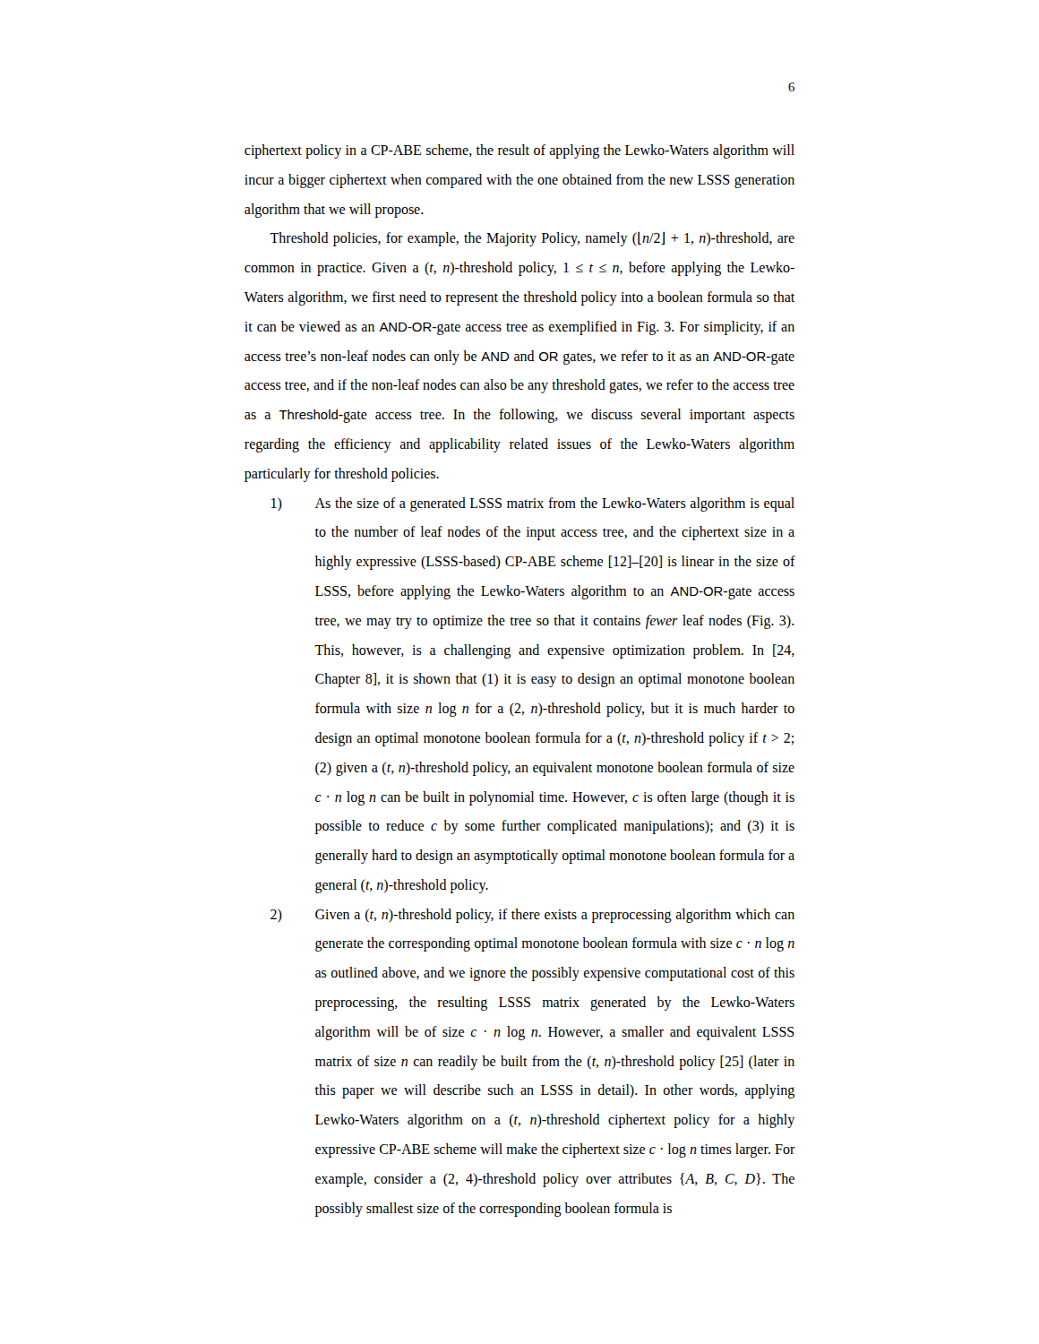6
ciphertext policy in a CP-ABE scheme, the result of applying the Lewko-Waters algorithm will incur a bigger ciphertext when compared with the one obtained from the new LSSS generation algorithm that we will propose.
Threshold policies, for example, the Majority Policy, namely (⌊n/2⌋ + 1, n)-threshold, are common in practice. Given a (t, n)-threshold policy, 1 ≤ t ≤ n, before applying the Lewko-Waters algorithm, we first need to represent the threshold policy into a boolean formula so that it can be viewed as an AND-OR-gate access tree as exemplified in Fig. 3. For simplicity, if an access tree’s non-leaf nodes can only be AND and OR gates, we refer to it as an AND-OR-gate access tree, and if the non-leaf nodes can also be any threshold gates, we refer to the access tree as a Threshold-gate access tree. In the following, we discuss several important aspects regarding the efficiency and applicability related issues of the Lewko-Waters algorithm particularly for threshold policies.
1) As the size of a generated LSSS matrix from the Lewko-Waters algorithm is equal to the number of leaf nodes of the input access tree, and the ciphertext size in a highly expressive (LSSS-based) CP-ABE scheme [12]–[20] is linear in the size of LSSS, before applying the Lewko-Waters algorithm to an AND-OR-gate access tree, we may try to optimize the tree so that it contains fewer leaf nodes (Fig. 3). This, however, is a challenging and expensive optimization problem. In [24, Chapter 8], it is shown that (1) it is easy to design an optimal monotone boolean formula with size n log n for a (2, n)-threshold policy, but it is much harder to design an optimal monotone boolean formula for a (t, n)-threshold policy if t > 2; (2) given a (t, n)-threshold policy, an equivalent monotone boolean formula of size c · n log n can be built in polynomial time. However, c is often large (though it is possible to reduce c by some further complicated manipulations); and (3) it is generally hard to design an asymptotically optimal monotone boolean formula for a general (t, n)-threshold policy.
2) Given a (t, n)-threshold policy, if there exists a preprocessing algorithm which can generate the corresponding optimal monotone boolean formula with size c · n log n as outlined above, and we ignore the possibly expensive computational cost of this preprocessing, the resulting LSSS matrix generated by the Lewko-Waters algorithm will be of size c · n log n. However, a smaller and equivalent LSSS matrix of size n can readily be built from the (t, n)-threshold policy [25] (later in this paper we will describe such an LSSS in detail). In other words, applying Lewko-Waters algorithm on a (t, n)-threshold ciphertext policy for a highly expressive CP-ABE scheme will make the ciphertext size c · log n times larger. For example, consider a (2, 4)-threshold policy over attributes {A, B, C, D}. The possibly smallest size of the corresponding boolean formula is